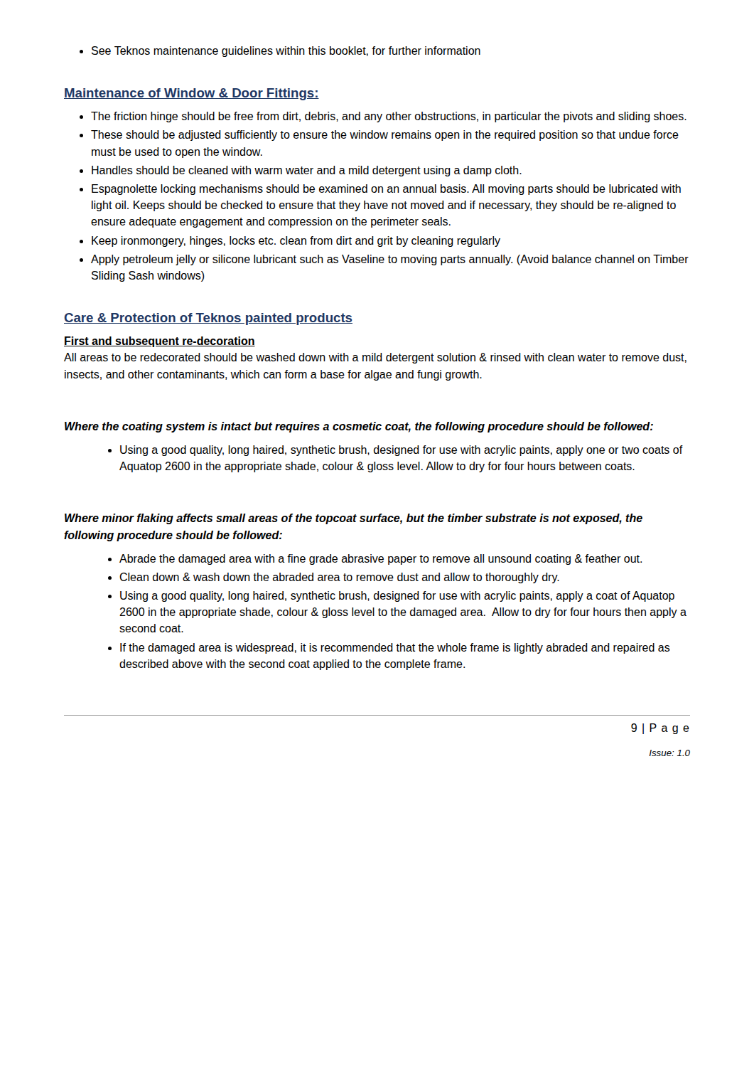See Teknos maintenance guidelines within this booklet, for further information
Maintenance of Window & Door Fittings:
The friction hinge should be free from dirt, debris, and any other obstructions, in particular the pivots and sliding shoes.
These should be adjusted sufficiently to ensure the window remains open in the required position so that undue force must be used to open the window.
Handles should be cleaned with warm water and a mild detergent using a damp cloth.
Espagnolette locking mechanisms should be examined on an annual basis. All moving parts should be lubricated with light oil. Keeps should be checked to ensure that they have not moved and if necessary, they should be re-aligned to ensure adequate engagement and compression on the perimeter seals.
Keep ironmongery, hinges, locks etc. clean from dirt and grit by cleaning regularly
Apply petroleum jelly or silicone lubricant such as Vaseline to moving parts annually. (Avoid balance channel on Timber Sliding Sash windows)
Care & Protection of Teknos painted products
First and subsequent re-decoration
All areas to be redecorated should be washed down with a mild detergent solution & rinsed with clean water to remove dust, insects, and other contaminants, which can form a base for algae and fungi growth.
Where the coating system is intact but requires a cosmetic coat, the following procedure should be followed:
Using a good quality, long haired, synthetic brush, designed for use with acrylic paints, apply one or two coats of Aquatop 2600 in the appropriate shade, colour & gloss level. Allow to dry for four hours between coats.
Where minor flaking affects small areas of the topcoat surface, but the timber substrate is not exposed, the following procedure should be followed:
Abrade the damaged area with a fine grade abrasive paper to remove all unsound coating & feather out.
Clean down & wash down the abraded area to remove dust and allow to thoroughly dry.
Using a good quality, long haired, synthetic brush, designed for use with acrylic paints, apply a coat of Aquatop 2600 in the appropriate shade, colour & gloss level to the damaged area. Allow to dry for four hours then apply a second coat.
If the damaged area is widespread, it is recommended that the whole frame is lightly abraded and repaired as described above with the second coat applied to the complete frame.
9 | P a g e
Issue: 1.0